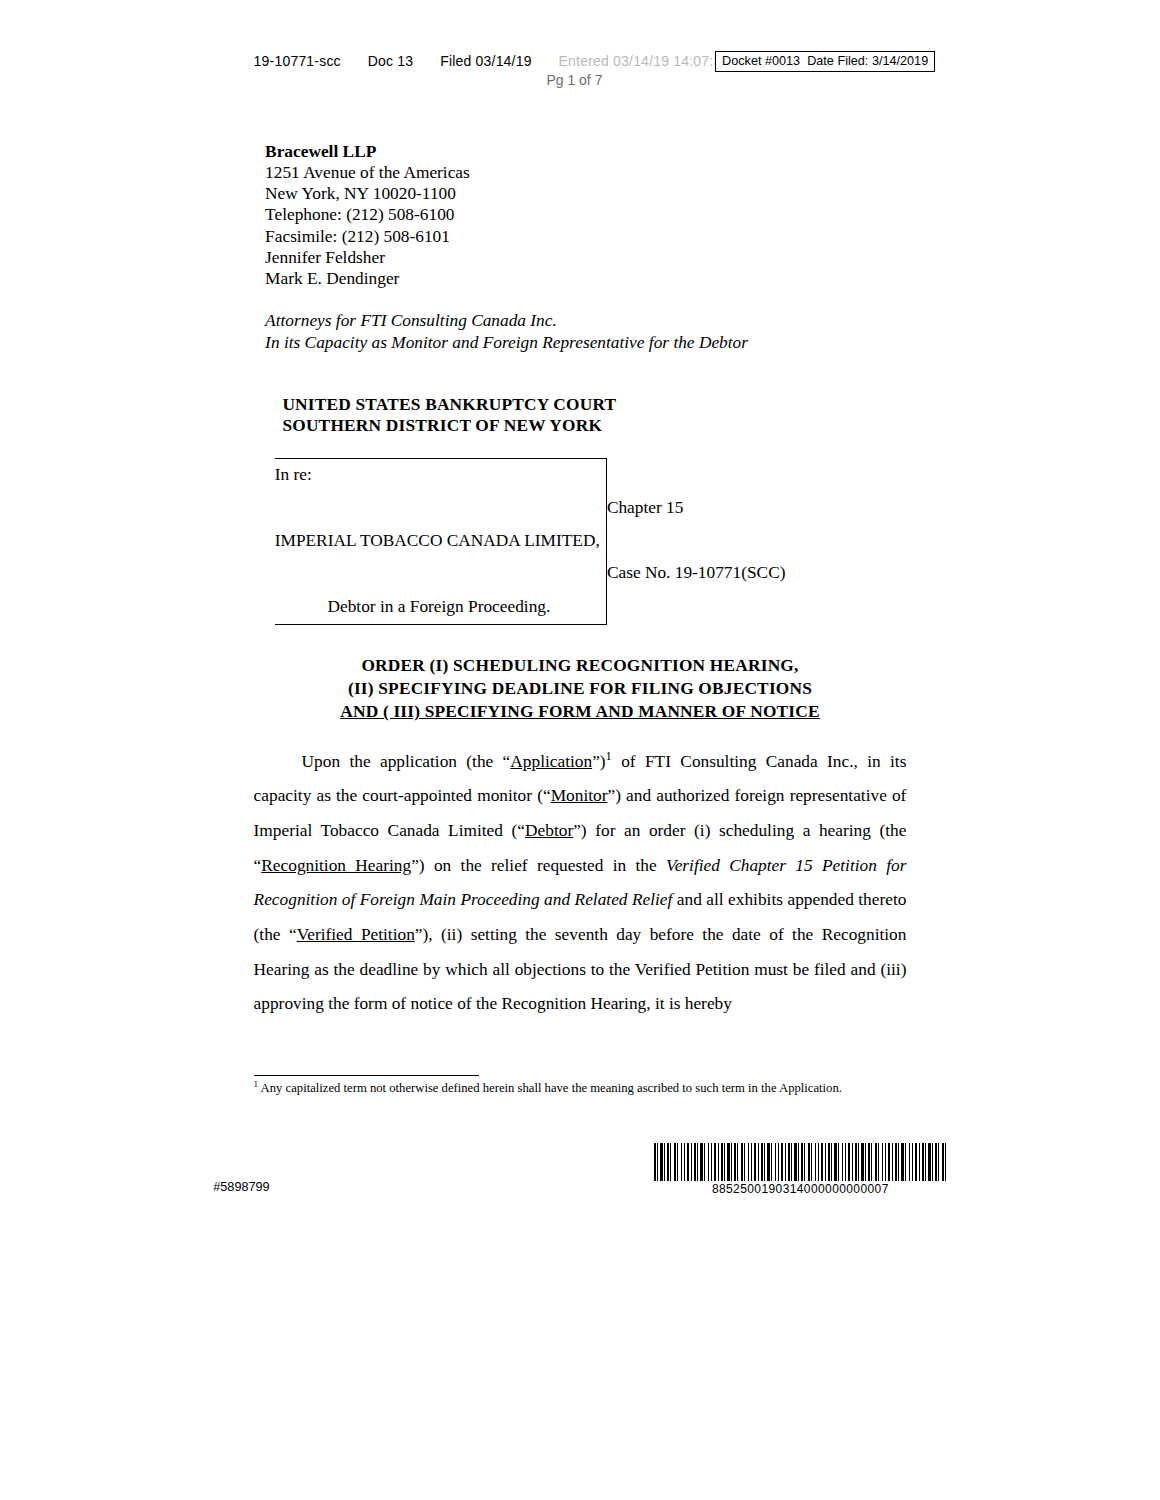19-10771-scc Doc 13 Filed 03/14/19 Entered 03/14/19 14:07:34 Main Document
Pg 1 of 7
Docket #0013 Date Filed: 3/14/2019
Bracewell LLP
1251 Avenue of the Americas
New York, NY 10020-1100
Telephone: (212) 508-6100
Facsimile: (212) 508-6101
Jennifer Feldsher
Mark E. Dendinger
Attorneys for FTI Consulting Canada Inc.
In its Capacity as Monitor and Foreign Representative for the Debtor
UNITED STATES BANKRUPTCY COURT
SOUTHERN DISTRICT OF NEW YORK
| In re: IMPERIAL TOBACCO CANADA LIMITED, Debtor in a Foreign Proceeding. | Chapter 15 Case No. 19-10771(SCC) |
ORDER (I) SCHEDULING RECOGNITION HEARING,
(II) SPECIFYING DEADLINE FOR FILING OBJECTIONS
AND ( III) SPECIFYING FORM AND MANNER OF NOTICE
Upon the application (the “Application”)1 of FTI Consulting Canada Inc., in its capacity as the court-appointed monitor (“Monitor”) and authorized foreign representative of Imperial Tobacco Canada Limited (“Debtor”) for an order (i) scheduling a hearing (the “Recognition Hearing”) on the relief requested in the Verified Chapter 15 Petition for Recognition of Foreign Main Proceeding and Related Relief and all exhibits appended thereto (the “Verified Petition”), (ii) setting the seventh day before the date of the Recognition Hearing as the deadline by which all objections to the Verified Petition must be filed and (iii) approving the form of notice of the Recognition Hearing, it is hereby
1 Any capitalized term not otherwise defined herein shall have the meaning ascribed to such term in the Application.
#5898799
8852500190314000000000007